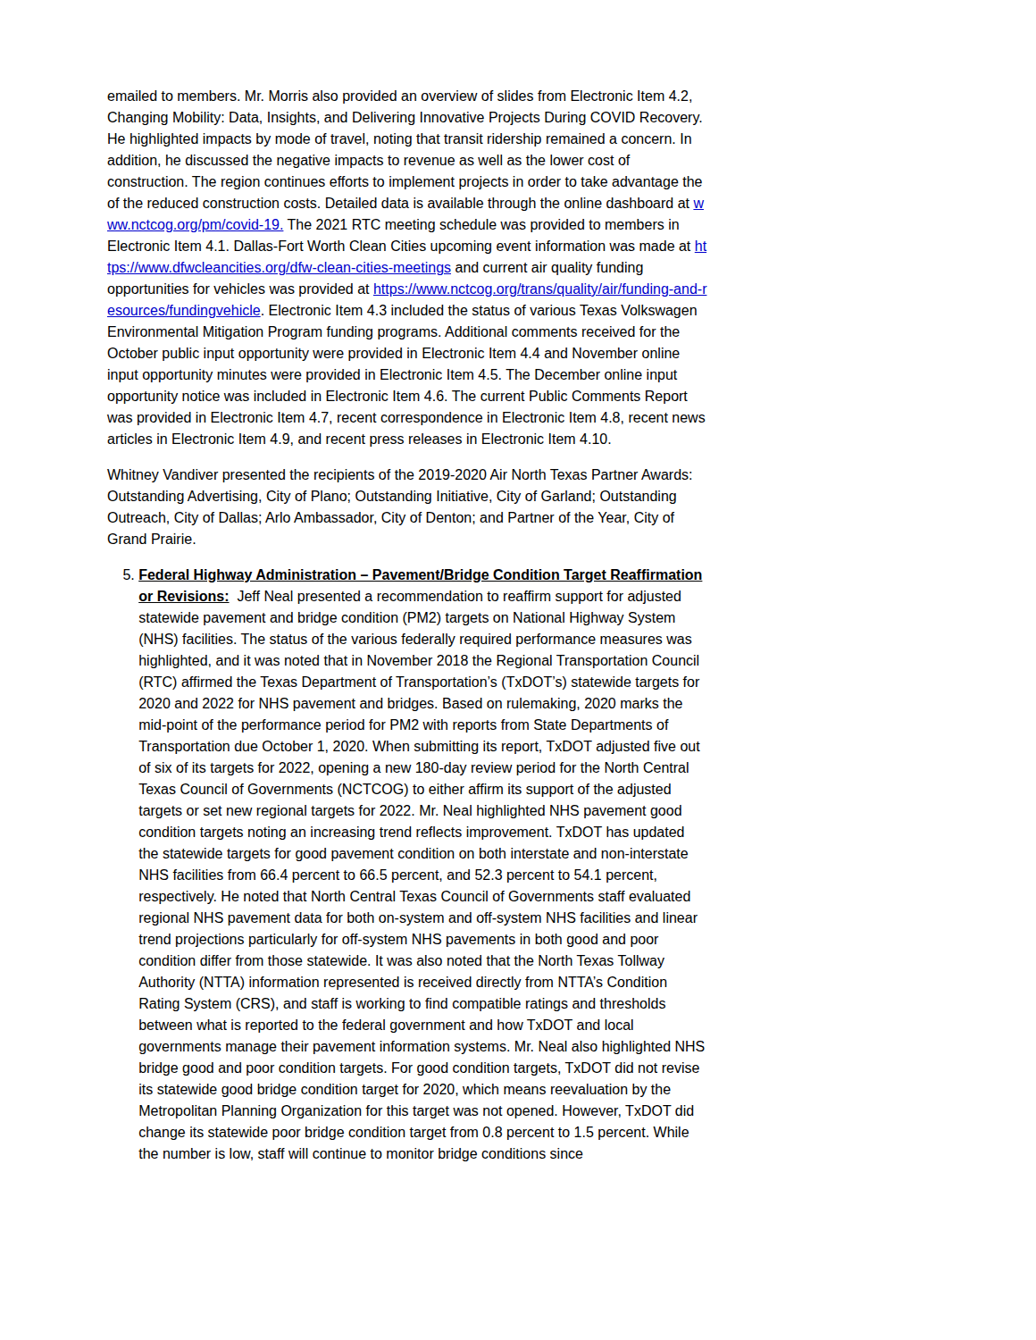emailed to members. Mr. Morris also provided an overview of slides from Electronic Item 4.2, Changing Mobility: Data, Insights, and Delivering Innovative Projects During COVID Recovery. He highlighted impacts by mode of travel, noting that transit ridership remained a concern. In addition, he discussed the negative impacts to revenue as well as the lower cost of construction. The region continues efforts to implement projects in order to take advantage the of the reduced construction costs. Detailed data is available through the online dashboard at www.nctcog.org/pm/covid-19. The 2021 RTC meeting schedule was provided to members in Electronic Item 4.1. Dallas-Fort Worth Clean Cities upcoming event information was made at https://www.dfwcleancities.org/dfw-clean-cities-meetings and current air quality funding opportunities for vehicles was provided at https://www.nctcog.org/trans/quality/air/funding-and-resources/fundingvehicle. Electronic Item 4.3 included the status of various Texas Volkswagen Environmental Mitigation Program funding programs. Additional comments received for the October public input opportunity were provided in Electronic Item 4.4 and November online input opportunity minutes were provided in Electronic Item 4.5. The December online input opportunity notice was included in Electronic Item 4.6. The current Public Comments Report was provided in Electronic Item 4.7, recent correspondence in Electronic Item 4.8, recent news articles in Electronic Item 4.9, and recent press releases in Electronic Item 4.10.
Whitney Vandiver presented the recipients of the 2019-2020 Air North Texas Partner Awards: Outstanding Advertising, City of Plano; Outstanding Initiative, City of Garland; Outstanding Outreach, City of Dallas; Arlo Ambassador, City of Denton; and Partner of the Year, City of Grand Prairie.
Federal Highway Administration – Pavement/Bridge Condition Target Reaffirmation or Revisions: Jeff Neal presented a recommendation to reaffirm support for adjusted statewide pavement and bridge condition (PM2) targets on National Highway System (NHS) facilities. The status of the various federally required performance measures was highlighted, and it was noted that in November 2018 the Regional Transportation Council (RTC) affirmed the Texas Department of Transportation’s (TxDOT’s) statewide targets for 2020 and 2022 for NHS pavement and bridges. Based on rulemaking, 2020 marks the mid-point of the performance period for PM2 with reports from State Departments of Transportation due October 1, 2020. When submitting its report, TxDOT adjusted five out of six of its targets for 2022, opening a new 180-day review period for the North Central Texas Council of Governments (NCTCOG) to either affirm its support of the adjusted targets or set new regional targets for 2022. Mr. Neal highlighted NHS pavement good condition targets noting an increasing trend reflects improvement. TxDOT has updated the statewide targets for good pavement condition on both interstate and non-interstate NHS facilities from 66.4 percent to 66.5 percent, and 52.3 percent to 54.1 percent, respectively. He noted that North Central Texas Council of Governments staff evaluated regional NHS pavement data for both on-system and off-system NHS facilities and linear trend projections particularly for off-system NHS pavements in both good and poor condition differ from those statewide. It was also noted that the North Texas Tollway Authority (NTTA) information represented is received directly from NTTA’s Condition Rating System (CRS), and staff is working to find compatible ratings and thresholds between what is reported to the federal government and how TxDOT and local governments manage their pavement information systems. Mr. Neal also highlighted NHS bridge good and poor condition targets. For good condition targets, TxDOT did not revise its statewide good bridge condition target for 2020, which means reevaluation by the Metropolitan Planning Organization for this target was not opened. However, TxDOT did change its statewide poor bridge condition target from 0.8 percent to 1.5 percent. While the number is low, staff will continue to monitor bridge conditions since